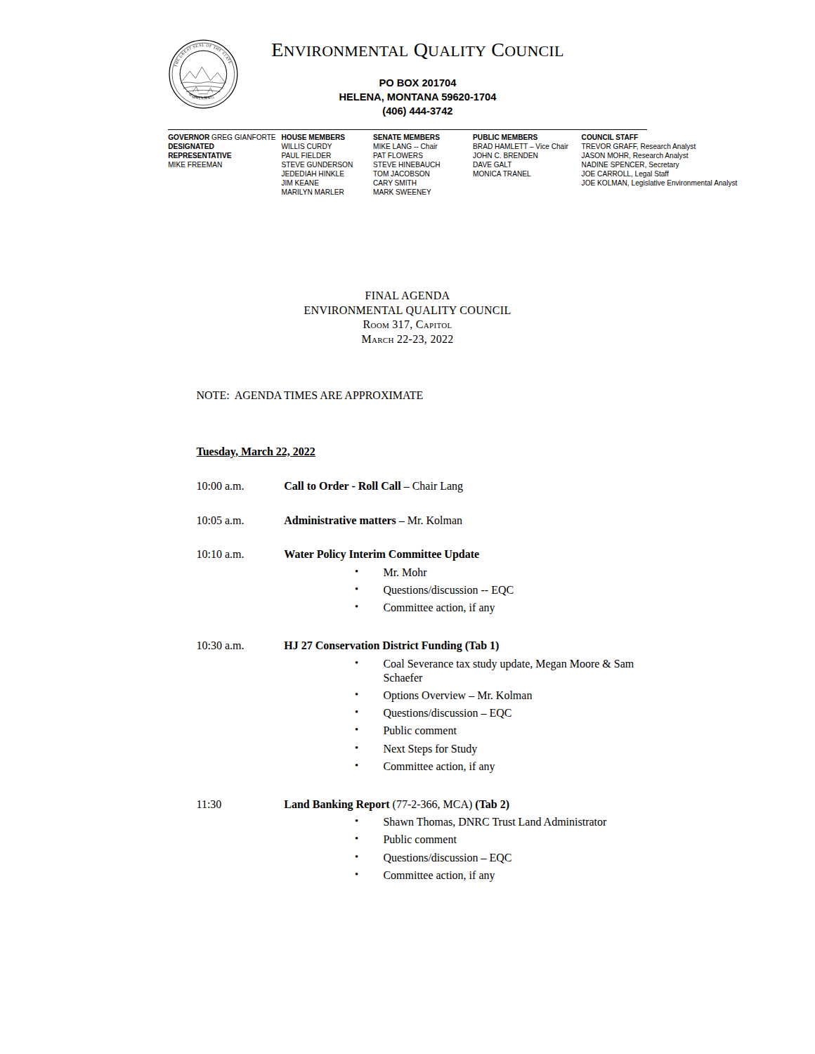THE GREAT SEAL OF THE STATE MONTANA ORO Y PLATA
ENVIRONMENTAL QUALITY COUNCIL
PO BOX 201704
HELENA, MONTANA 59620-1704
(406) 444-3742
GOVERNOR GREG GIANFORTE
DESIGNATED REPRESENTATIVE
MIKE FREEMAN
HOUSE MEMBERS
WILLIS CURDY
PAUL FIELDER
STEVE GUNDERSON
JEDEDIAH HINKLE
JIM KEANE
MARILYN MARLER
SENATE MEMBERS
MIKE LANG -- Chair
PAT FLOWERS
STEVE HINEBAUCH
TOM JACOBSON
CARY SMITH
MARK SWEENEY
PUBLIC MEMBERS
BRAD HAMLETT – Vice Chair
JOHN C. BRENDEN
DAVE GALT
MONICA TRANEL
COUNCIL STAFF
TREVOR GRAFF, Research Analyst
JASON MOHR, Research Analyst
NADINE SPENCER, Secretary
JOE CARROLL, Legal Staff
JOE KOLMAN, Legislative Environmental Analyst
FINAL AGENDA
ENVIRONMENTAL QUALITY COUNCIL
Room 317, Capitol
March 22-23, 2022
NOTE: AGENDA TIMES ARE APPROXIMATE
Tuesday, March 22, 2022
| 10:00 a.m. | Call to Order - Roll Call – Chair Lang |
| 10:05 a.m. | Administrative matters – Mr. Kolman |
| 10:10 a.m. | Water Policy Interim Committee Update Mr. Mohr Questions/discussion -- EQC Committee action, if any |
| 10:30 a.m. | HJ 27 Conservation District Funding (Tab 1) Coal Severance tax study update, Megan Moore & Sam Schaefer Options Overview – Mr. Kolman Questions/discussion – EQC Public comment Next Steps for Study Committee action, if any |
| 11:30 | Land Banking Report (77-2-366, MCA) (Tab 2) Shawn Thomas, DNRC Trust Land Administrator Public comment Questions/discussion – EQC Committee action, if any |